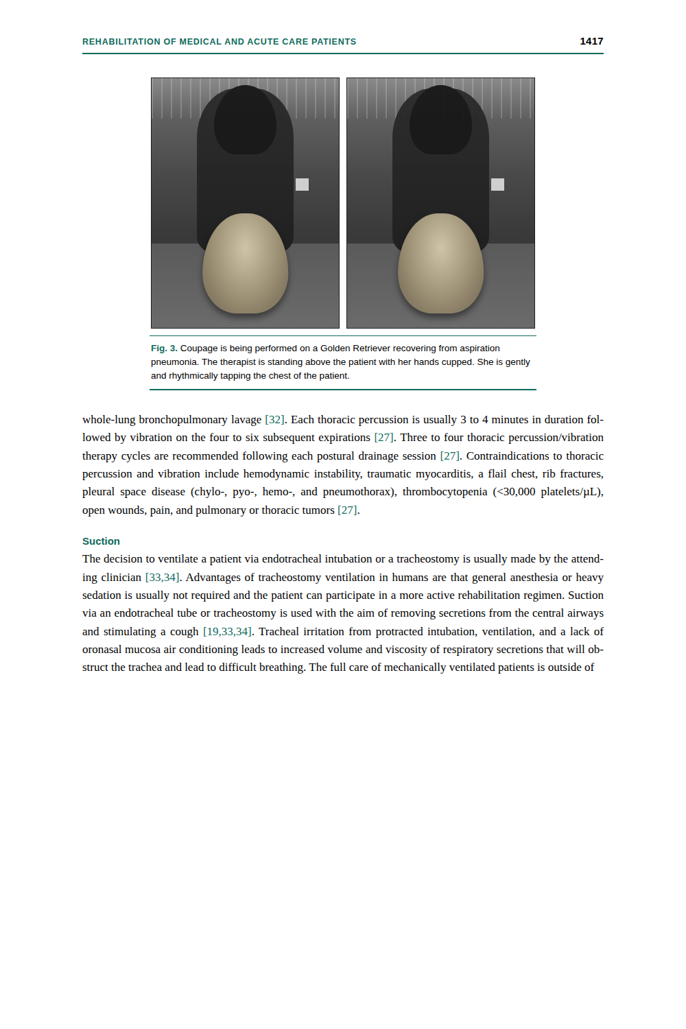Rehabilitation of Medical and Acute Care Patients 1417
Fig. 3. Coupage is being performed on a Golden Retriever recovering from aspiration pneumonia. The therapist is standing above the patient with her hands cupped. She is gently and rhythmically tapping the chest of the patient.
whole-lung bronchopulmonary lavage [32]. Each thoracic percussion is usually 3 to 4 minutes in duration followed by vibration on the four to six subsequent expirations [27]. Three to four thoracic percussion/vibration therapy cycles are recommended following each postural drainage session [27]. Contraindications to thoracic percussion and vibration include hemodynamic instability, traumatic myocarditis, a flail chest, rib fractures, pleural space disease (chylo-, pyo-, hemo-, and pneumothorax), thrombocytopenia (<30,000 platelets/µL), open wounds, pain, and pulmonary or thoracic tumors [27].
Suction
The decision to ventilate a patient via endotracheal intubation or a tracheostomy is usually made by the attending clinician [33,34]. Advantages of tracheostomy ventilation in humans are that general anesthesia or heavy sedation is usually not required and the patient can participate in a more active rehabilitation regimen. Suction via an endotracheal tube or tracheostomy is used with the aim of removing secretions from the central airways and stimulating a cough [19,33,34]. Tracheal irritation from protracted intubation, ventilation, and a lack of oronasal mucosa air conditioning leads to increased volume and viscosity of respiratory secretions that will obstruct the trachea and lead to difficult breathing. The full care of mechanically ventilated patients is outside of